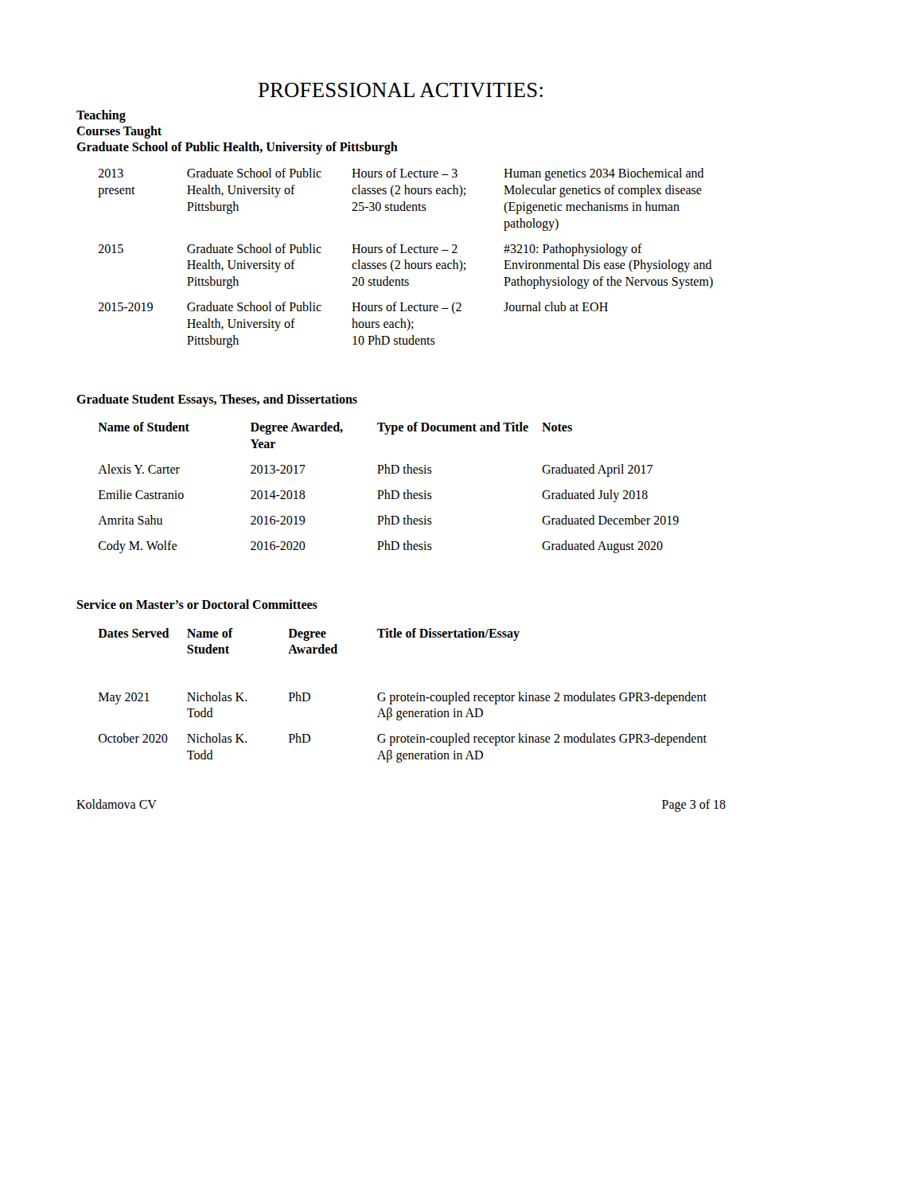PROFESSIONAL ACTIVITIES:
Teaching
Courses Taught
Graduate School of Public Health, University of Pittsburgh
| 2013 present | Graduate School of Public Health, University of Pittsburgh | Hours of Lecture – 3 classes (2 hours each); 25-30 students | Human genetics 2034 Biochemical and Molecular genetics of complex disease (Epigenetic mechanisms in human pathology) |
| 2015 | Graduate School of Public Health, University of Pittsburgh | Hours of Lecture – 2 classes (2 hours each); 20 students | #3210: Pathophysiology of Environmental Dis ease (Physiology and Pathophysiology of the Nervous System) |
| 2015-2019 | Graduate School of Public Health, University of Pittsburgh | Hours of Lecture – (2 hours each); 10 PhD students | Journal club at EOH |
Graduate Student Essays, Theses, and Dissertations
| Name of Student | Degree Awarded, Year | Type of Document and Title | Notes |
| --- | --- | --- | --- |
| Alexis Y. Carter | 2013-2017 | PhD thesis | Graduated April 2017 |
| Emilie Castranio | 2014-2018 | PhD thesis | Graduated July 2018 |
| Amrita Sahu | 2016-2019 | PhD thesis | Graduated December 2019 |
| Cody M. Wolfe | 2016-2020 | PhD thesis | Graduated August 2020 |
Service on Master’s or Doctoral Committees
| Dates Served | Name of Student | Degree Awarded | Title of Dissertation/Essay |
| --- | --- | --- | --- |
| May 2021 | Nicholas K. Todd | PhD | G protein-coupled receptor kinase 2 modulates GPR3-dependent Aβ generation in AD |
| October 2020 | Nicholas K. Todd | PhD | G protein-coupled receptor kinase 2 modulates GPR3-dependent Aβ generation in AD |
Koldamova CV
Page 3 of 18